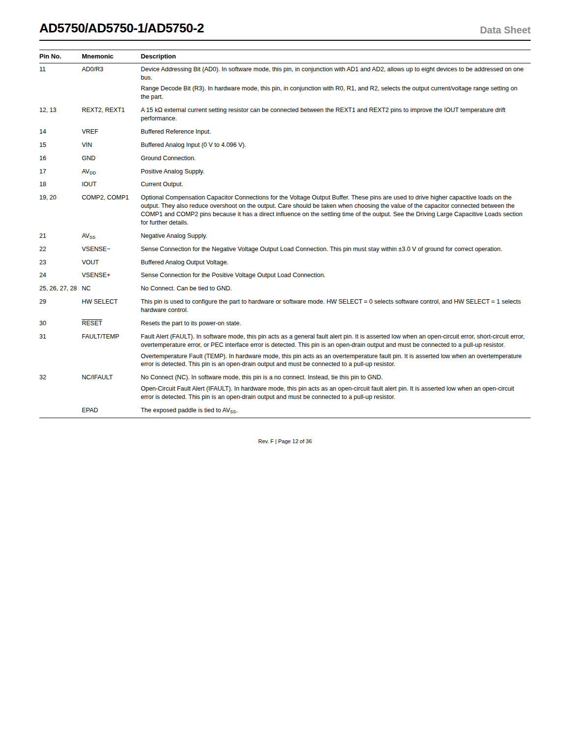AD5750/AD5750-1/AD5750-2
Data Sheet
| Pin No. | Mnemonic | Description |
| --- | --- | --- |
| 11 | AD0/R3 | Device Addressing Bit (AD0). In software mode, this pin, in conjunction with AD1 and AD2, allows up to eight devices to be addressed on one bus. Range Decode Bit (R3). In hardware mode, this pin, in conjunction with R0, R1, and R2, selects the output current/voltage range setting on the part. |
| 12, 13 | REXT2, REXT1 | A 15 kΩ external current setting resistor can be connected between the REXT1 and REXT2 pins to improve the IOUT temperature drift performance. |
| 14 | VREF | Buffered Reference Input. |
| 15 | VIN | Buffered Analog Input (0 V to 4.096 V). |
| 16 | GND | Ground Connection. |
| 17 | AV DD | Positive Analog Supply. |
| 18 | IOUT | Current Output. |
| 19, 20 | COMP2, COMP1 | Optional Compensation Capacitor Connections for the Voltage Output Buffer. These pins are used to drive higher capacitive loads on the output. They also reduce overshoot on the output. Care should be taken when choosing the value of the capacitor connected between the COMP1 and COMP2 pins because it has a direct influence on the settling time of the output. See the Driving Large Capacitive Loads section for further details. |
| 21 | AV SS | Negative Analog Supply. |
| 22 | VSENSE− | Sense Connection for the Negative Voltage Output Load Connection. This pin must stay within ±3.0 V of ground for correct operation. |
| 23 | VOUT | Buffered Analog Output Voltage. |
| 24 | VSENSE+ | Sense Connection for the Positive Voltage Output Load Connection. |
| 25, 26, 27, 28 | NC | No Connect. Can be tied to GND. |
| 29 | HW SELECT | This pin is used to configure the part to hardware or software mode. HW SELECT = 0 selects software control, and HW SELECT = 1 selects hardware control. |
| 30 | RESET | Resets the part to its power-on state. |
| 31 | FAULT/TEMP | Fault Alert (FAULT). In software mode, this pin acts as a general fault alert pin. It is asserted low when an open-circuit error, short-circuit error, overtemperature error, or PEC interface error is detected. This pin is an open-drain output and must be connected to a pull-up resistor. Overtemperature Fault (TEMP). In hardware mode, this pin acts as an overtemperature fault pin. It is asserted low when an overtemperature error is detected. This pin is an open-drain output and must be connected to a pull-up resistor. |
| 32 | NC/IFAULT | No Connect (NC). In software mode, this pin is a no connect. Instead, tie this pin to GND. Open-Circuit Fault Alert (IFAULT). In hardware mode, this pin acts as an open-circuit fault alert pin. It is asserted low when an open-circuit error is detected. This pin is an open-drain output and must be connected to a pull-up resistor. |
| | EPAD | The exposed paddle is tied to AV SS . |
Rev. F | Page 12 of 36